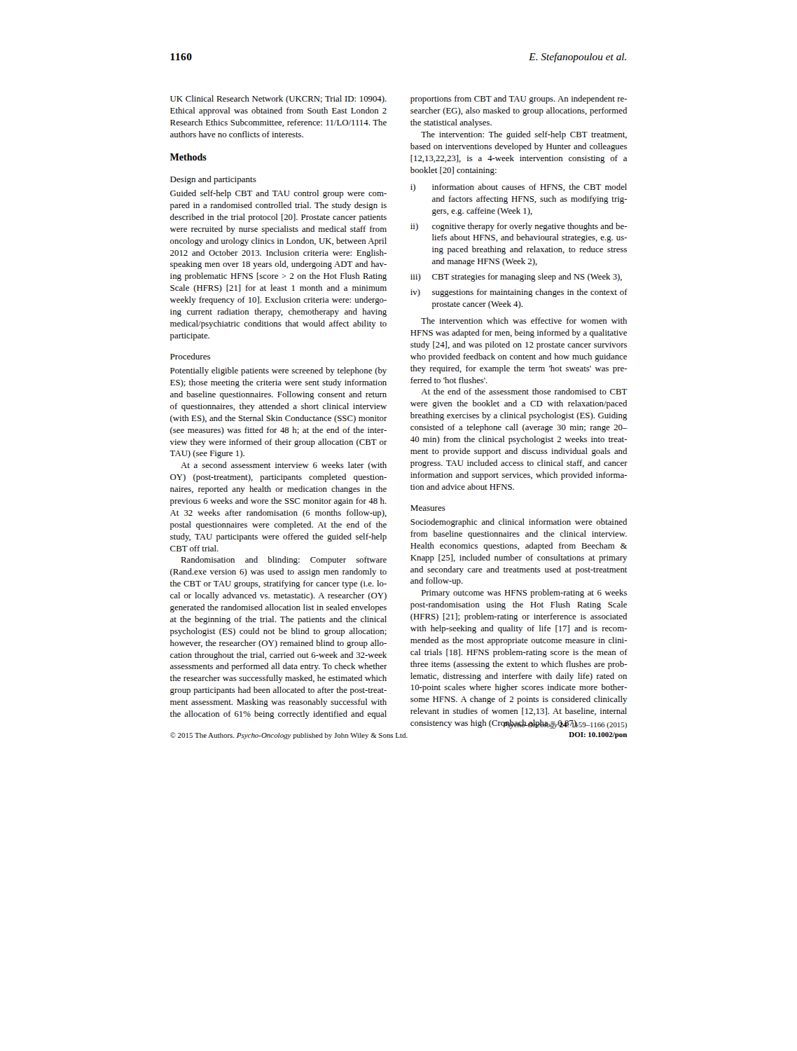1160
E. Stefanopoulou et al.
UK Clinical Research Network (UKCRN; Trial ID: 10904). Ethical approval was obtained from South East London 2 Research Ethics Subcommittee, reference: 11/LO/1114. The authors have no conflicts of interests.
Methods
Design and participants
Guided self-help CBT and TAU control group were compared in a randomised controlled trial. The study design is described in the trial protocol [20]. Prostate cancer patients were recruited by nurse specialists and medical staff from oncology and urology clinics in London, UK, between April 2012 and October 2013. Inclusion criteria were: English-speaking men over 18 years old, undergoing ADT and having problematic HFNS [score > 2 on the Hot Flush Rating Scale (HFRS) [21] for at least 1 month and a minimum weekly frequency of 10]. Exclusion criteria were: undergoing current radiation therapy, chemotherapy and having medical/psychiatric conditions that would affect ability to participate.
Procedures
Potentially eligible patients were screened by telephone (by ES); those meeting the criteria were sent study information and baseline questionnaires. Following consent and return of questionnaires, they attended a short clinical interview (with ES), and the Sternal Skin Conductance (SSC) monitor (see measures) was fitted for 48 h; at the end of the interview they were informed of their group allocation (CBT or TAU) (see Figure 1).
At a second assessment interview 6 weeks later (with OY) (post-treatment), participants completed questionnaires, reported any health or medication changes in the previous 6 weeks and wore the SSC monitor again for 48 h. At 32 weeks after randomisation (6 months follow-up), postal questionnaires were completed. At the end of the study, TAU participants were offered the guided self-help CBT off trial.
Randomisation and blinding: Computer software (Rand.exe version 6) was used to assign men randomly to the CBT or TAU groups, stratifying for cancer type (i.e. local or locally advanced vs. metastatic). A researcher (OY) generated the randomised allocation list in sealed envelopes at the beginning of the trial. The patients and the clinical psychologist (ES) could not be blind to group allocation; however, the researcher (OY) remained blind to group allocation throughout the trial, carried out 6-week and 32-week assessments and performed all data entry. To check whether the researcher was successfully masked, he estimated which group participants had been allocated to after the post-treatment assessment. Masking was reasonably successful with the allocation of 61% being correctly identified and equal proportions from CBT and TAU groups. An independent researcher (EG), also masked to group allocations, performed the statistical analyses.
The intervention: The guided self-help CBT treatment, based on interventions developed by Hunter and colleagues [12,13,22,23], is a 4-week intervention consisting of a booklet [20] containing:
information about causes of HFNS, the CBT model and factors affecting HFNS, such as modifying triggers, e.g. caffeine (Week 1),
cognitive therapy for overly negative thoughts and beliefs about HFNS, and behavioural strategies, e.g. using paced breathing and relaxation, to reduce stress and manage HFNS (Week 2),
CBT strategies for managing sleep and NS (Week 3),
suggestions for maintaining changes in the context of prostate cancer (Week 4).
The intervention which was effective for women with HFNS was adapted for men, being informed by a qualitative study [24], and was piloted on 12 prostate cancer survivors who provided feedback on content and how much guidance they required, for example the term 'hot sweats' was preferred to 'hot flushes'.
At the end of the assessment those randomised to CBT were given the booklet and a CD with relaxation/paced breathing exercises by a clinical psychologist (ES). Guiding consisted of a telephone call (average 30 min; range 20–40 min) from the clinical psychologist 2 weeks into treatment to provide support and discuss individual goals and progress. TAU included access to clinical staff, and cancer information and support services, which provided information and advice about HFNS.
Measures
Sociodemographic and clinical information were obtained from baseline questionnaires and the clinical interview. Health economics questions, adapted from Beecham & Knapp [25], included number of consultations at primary and secondary care and treatments used at post-treatment and follow-up.
Primary outcome was HFNS problem-rating at 6 weeks post-randomisation using the Hot Flush Rating Scale (HFRS) [21]; problem-rating or interference is associated with help-seeking and quality of life [17] and is recommended as the most appropriate outcome measure in clinical trials [18]. HFNS problem-rating score is the mean of three items (assessing the extent to which flushes are problematic, distressing and interfere with daily life) rated on 10-point scales where higher scores indicate more bothersome HFNS. A change of 2 points is considered clinically relevant in studies of women [12,13]. At baseline, internal consistency was high (Cronbach alpha = 0.87).
© 2015 The Authors. Psycho-Oncology published by John Wiley & Sons Ltd.
Psycho-Oncology 24: 1159–1166 (2015)
DOI: 10.1002/pon